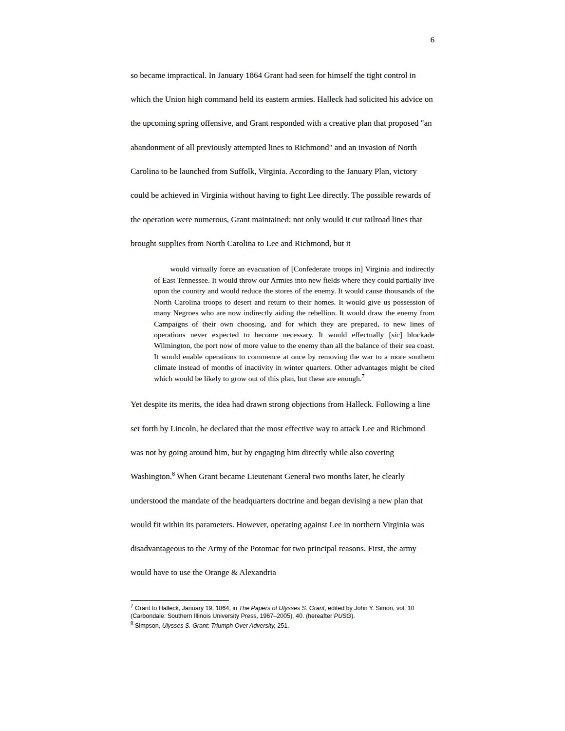6
so became impractical. In January 1864 Grant had seen for himself the tight control in which the Union high command held its eastern armies. Halleck had solicited his advice on the upcoming spring offensive, and Grant responded with a creative plan that proposed "an abandonment of all previously attempted lines to Richmond" and an invasion of North Carolina to be launched from Suffolk, Virginia. According to the January Plan, victory could be achieved in Virginia without having to fight Lee directly. The possible rewards of the operation were numerous, Grant maintained: not only would it cut railroad lines that brought supplies from North Carolina to Lee and Richmond, but it
would virtually force an evacuation of [Confederate troops in] Virginia and indirectly of East Tennessee. It would throw our Armies into new fields where they could partially live upon the country and would reduce the stores of the enemy. It would cause thousands of the North Carolina troops to desert and return to their homes. It would give us possession of many Negroes who are now indirectly aiding the rebellion. It would draw the enemy from Campaigns of their own choosing, and for which they are prepared, to new lines of operations never expected to become necessary. It would effectually [sic] blockade Wilmington, the port now of more value to the enemy than all the balance of their sea coast. It would enable operations to commence at once by removing the war to a more southern climate instead of months of inactivity in winter quarters. Other advantages might be cited which would be likely to grow out of this plan, but these are enough.7
Yet despite its merits, the idea had drawn strong objections from Halleck. Following a line set forth by Lincoln, he declared that the most effective way to attack Lee and Richmond was not by going around him, but by engaging him directly while also covering Washington.8 When Grant became Lieutenant General two months later, he clearly understood the mandate of the headquarters doctrine and began devising a new plan that would fit within its parameters. However, operating against Lee in northern Virginia was disadvantageous to the Army of the Potomac for two principal reasons. First, the army would have to use the Orange & Alexandria
7 Grant to Halleck, January 19, 1864, in The Papers of Ulysses S. Grant, edited by John Y. Simon, vol. 10 (Carbondale: Southern Illinois University Press, 1967–2005), 40. (hereafter PUSG).
8 Simpson, Ulysses S. Grant: Triumph Over Adversity, 251.